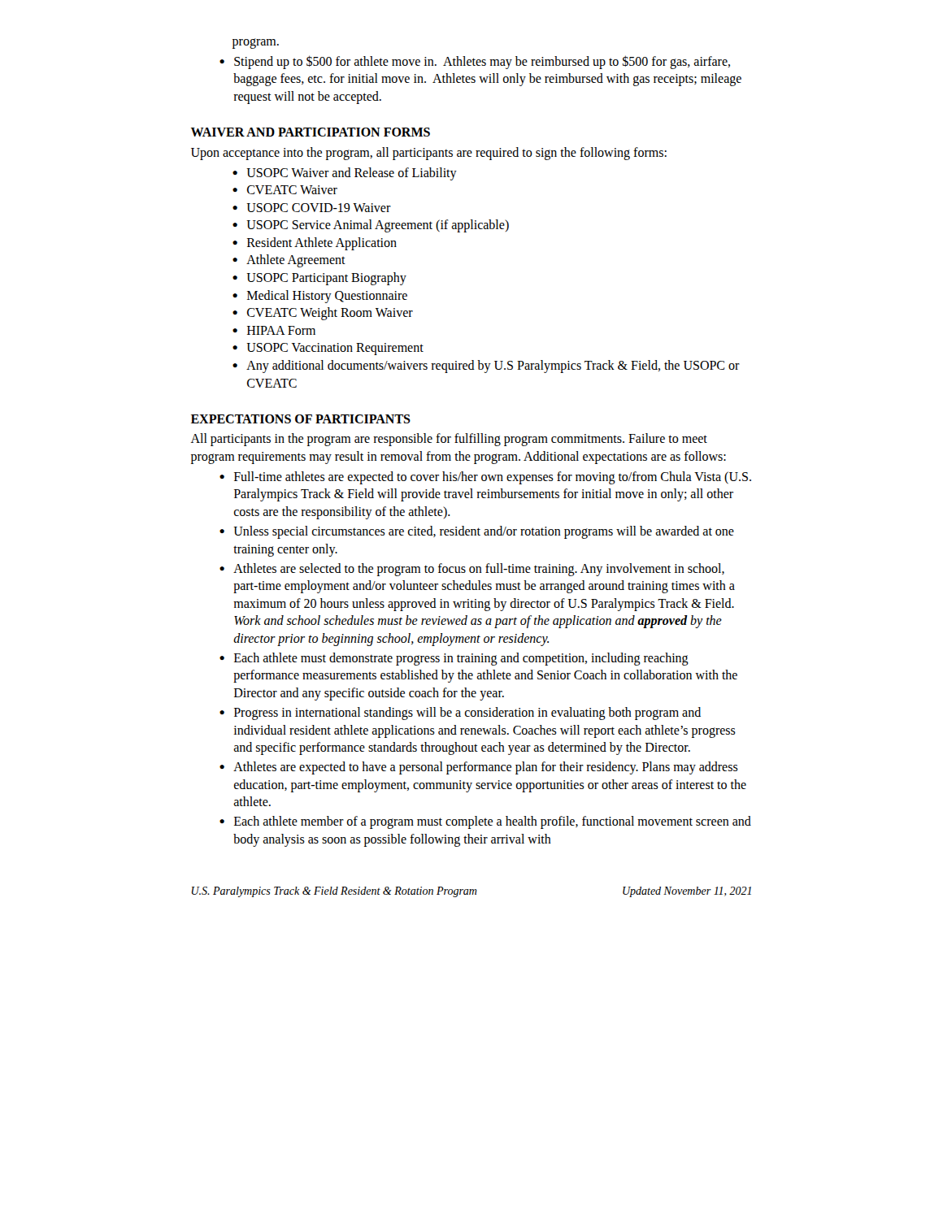program.
Stipend up to $500 for athlete move in. Athletes may be reimbursed up to $500 for gas, airfare, baggage fees, etc. for initial move in. Athletes will only be reimbursed with gas receipts; mileage request will not be accepted.
Waiver and Participation Forms
Upon acceptance into the program, all participants are required to sign the following forms:
USOPC Waiver and Release of Liability
CVEATC Waiver
USOPC COVID-19 Waiver
USOPC Service Animal Agreement (if applicable)
Resident Athlete Application
Athlete Agreement
USOPC Participant Biography
Medical History Questionnaire
CVEATC Weight Room Waiver
HIPAA Form
USOPC Vaccination Requirement
Any additional documents/waivers required by U.S Paralympics Track & Field, the USOPC or CVEATC
Expectations of Participants
All participants in the program are responsible for fulfilling program commitments. Failure to meet program requirements may result in removal from the program. Additional expectations are as follows:
Full-time athletes are expected to cover his/her own expenses for moving to/from Chula Vista (U.S. Paralympics Track & Field will provide travel reimbursements for initial move in only; all other costs are the responsibility of the athlete).
Unless special circumstances are cited, resident and/or rotation programs will be awarded at one training center only.
Athletes are selected to the program to focus on full-time training. Any involvement in school, part-time employment and/or volunteer schedules must be arranged around training times with a maximum of 20 hours unless approved in writing by director of U.S Paralympics Track & Field. Work and school schedules must be reviewed as a part of the application and approved by the director prior to beginning school, employment or residency.
Each athlete must demonstrate progress in training and competition, including reaching performance measurements established by the athlete and Senior Coach in collaboration with the Director and any specific outside coach for the year.
Progress in international standings will be a consideration in evaluating both program and individual resident athlete applications and renewals. Coaches will report each athlete’s progress and specific performance standards throughout each year as determined by the Director.
Athletes are expected to have a personal performance plan for their residency. Plans may address education, part-time employment, community service opportunities or other areas of interest to the athlete.
Each athlete member of a program must complete a health profile, functional movement screen and body analysis as soon as possible following their arrival with
U.S. Paralympics Track & Field Resident & Rotation Program Updated November 11, 2021